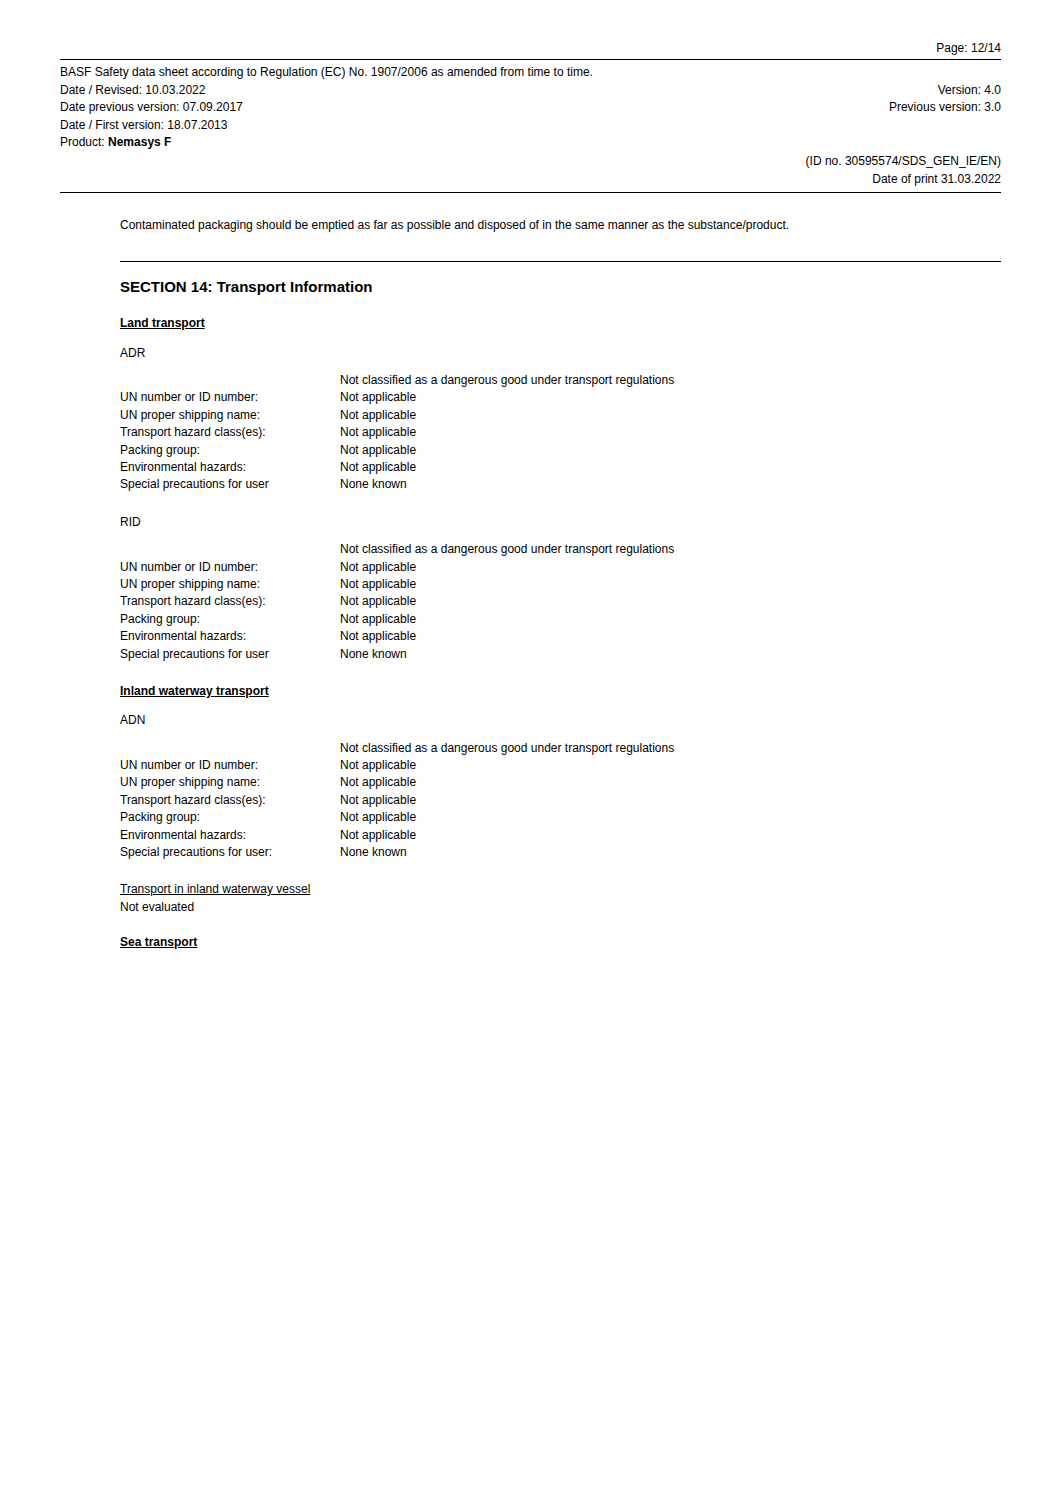Page: 12/14
BASF Safety data sheet according to Regulation (EC) No. 1907/2006 as amended from time to time.
Date / Revised: 10.03.2022
Version: 4.0
Date previous version: 07.09.2017
Previous version: 3.0
Date / First version: 18.07.2013
Product: Nemasys F
(ID no. 30595574/SDS_GEN_IE/EN)
Date of print 31.03.2022
Contaminated packaging should be emptied as far as possible and disposed of in the same manner as the substance/product.
SECTION 14: Transport Information
Land transport
ADR
| | Not classified as a dangerous good under transport regulations |
| UN number or ID number: | Not applicable |
| UN proper shipping name: | Not applicable |
| Transport hazard class(es): | Not applicable |
| Packing group: | Not applicable |
| Environmental hazards: | Not applicable |
| Special precautions for user | None known |
RID
| | Not classified as a dangerous good under transport regulations |
| UN number or ID number: | Not applicable |
| UN proper shipping name: | Not applicable |
| Transport hazard class(es): | Not applicable |
| Packing group: | Not applicable |
| Environmental hazards: | Not applicable |
| Special precautions for user | None known |
Inland waterway transport
ADN
| | Not classified as a dangerous good under transport regulations |
| UN number or ID number: | Not applicable |
| UN proper shipping name: | Not applicable |
| Transport hazard class(es): | Not applicable |
| Packing group: | Not applicable |
| Environmental hazards: | Not applicable |
| Special precautions for user: | None known |
Transport in inland waterway vessel
Not evaluated
Sea transport